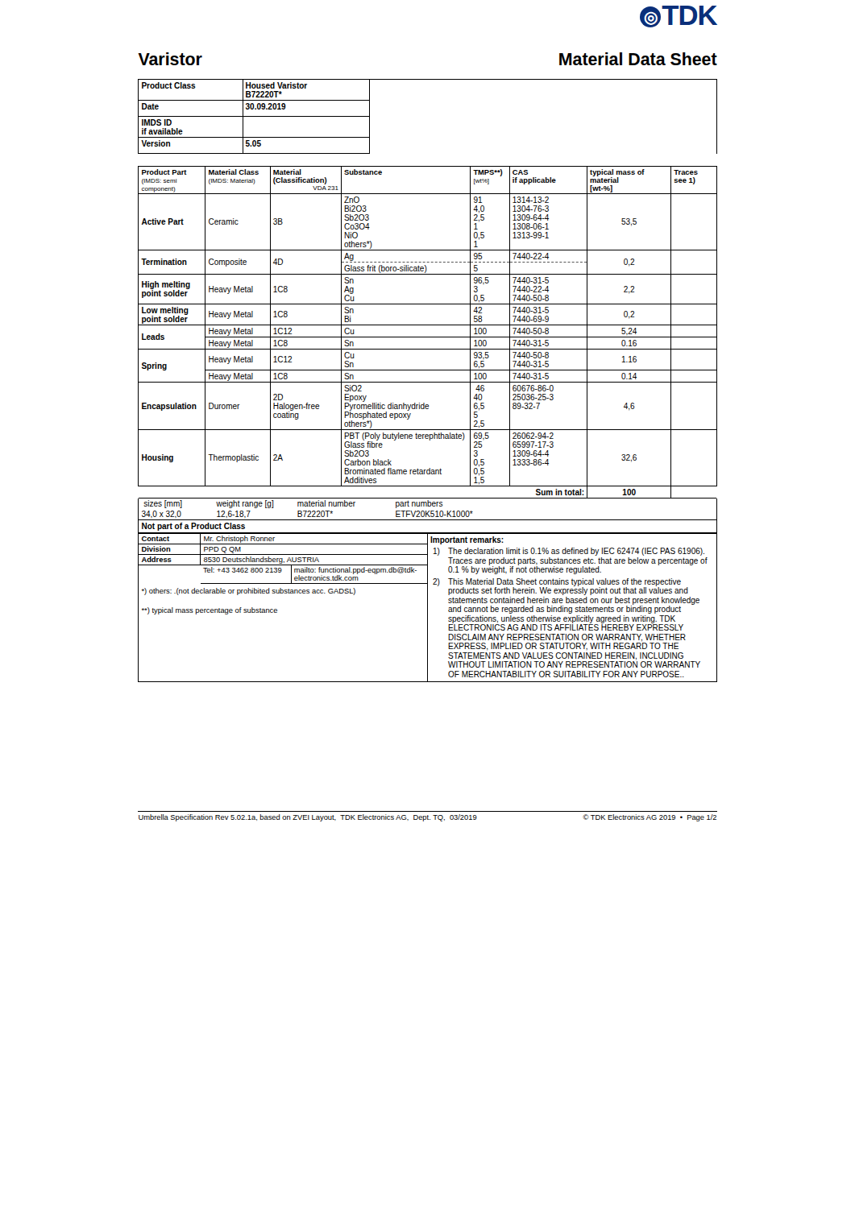◎TDK
Varistor
Material Data Sheet
| Product Class | Housed Varistor B72220T* | |
| Date | 30.09.2019 |
| IMDS ID if available | |
| Version | 5.05 |
| Product Part (IMDS: semi component) | Material Class (IMDS: Material) | Material (Classification) VDA 231 | Substance | TMPS**) [wt%] | CAS if applicable | typical mass of material [wt-%] | Traces see 1) |
| --- | --- | --- | --- | --- | --- | --- | --- |
| Active Part | Ceramic | 3B | ZnO Bi2O3 Sb2O3 Co3O4 NiO others*) | 91 4,0 2,5 1 0,5 1 | 1314-13-2 1304-76-3 1309-64-4 1308-06-1 1313-99-1 | 53,5 | |
| Termination | Composite | 4D | Ag | 95 | 7440-22-4 | 0,2 | |
| Glass frit (boro-silicate) | 5 | |
| High melting point solder | Heavy Metal | 1C8 | Sn Ag Cu | 96,5 3 0,5 | 7440-31-5 7440-22-4 7440-50-8 | 2,2 | |
| Low melting point solder | Heavy Metal | 1C8 | Sn Bi | 42 58 | 7440-31-5 7440-69-9 | 0,2 | |
| Leads | Heavy Metal | 1C12 | Cu | 100 | 7440-50-8 | 5,24 | |
| Heavy Metal | 1C8 | Sn | 100 | 7440-31-5 | 0.16 | |
| Spring | Heavy Metal | 1C12 | Cu Sn | 93,5 6,5 | 7440-50-8 7440-31-5 | 1.16 | |
| Heavy Metal | 1C8 | Sn | 100 | 7440-31-5 | 0.14 | |
| Encapsulation | Duromer | 2D Halogen-free coating | SiO2 Epoxy Pyromellitic dianhydride Phosphated epoxy others*) | 46 40 6,5 5 2,5 | 60676-86-0 25036-25-3 89-32-7 | 4,6 | |
| Housing | Thermoplastic | 2A | PBT (Poly butylene terephthalate) Glass fibre Sb2O3 Carbon black Brominated flame retardant Additives | 69,5 25 3 0,5 0,5 1,5 | 26062-94-2 65997-17-3 1309-64-4 1333-86-4 | 32,6 | |
| Sum in total: | 100 | |
| sizes [mm] | weight range [g] | material number | part numbers |
| 34,0 x 32,0 | 12,6-18,7 | B72220T* | ETFV20K510-K1000* |
Not part of a Product Class
| / Contact / Mr. Christoph Ronner / / Division / PPD Q QM / / Address / 8530 Deutschlandsberg, AUSTRIA / / / / Tel: +43 3462 800 2139 / mailto: functional.ppd-eqpm.db@tdk-electronics.tdk.com / / / *) others: .(not declarable or prohibited substances acc. GADSL) **) typical mass percentage of substance / | Important remarks: / 1) / The declaration limit is 0.1% as defined by IEC 62474 (IEC PAS 61906). Traces are product parts, substances etc. that are below a percentage of 0.1 % by weight, if not otherwise regulated. / / 2) / This Material Data Sheet contains typical values of the respective products set forth herein. We expressly point out that all values and statements contained herein are based on our best present knowledge and cannot be regarded as binding statements or binding product specifications, unless otherwise explicitly agreed in writing. TDK ELECTRONICS AG AND ITS AFFILIATES HEREBY EXPRESSLY DISCLAIM ANY REPRESENTATION OR WARRANTY, WHETHER EXPRESS, IMPLIED OR STATUTORY, WITH REGARD TO THE STATEMENTS AND VALUES CONTAINED HEREIN, INCLUDING WITHOUT LIMITATION TO ANY REPRESENTATION OR WARRANTY OF MERCHANTABILITY OR SUITABILITY FOR ANY PURPOSE.. / |
Umbrella Specification Rev 5.02.1a, based on ZVEI Layout, TDK Electronics AG, Dept. TQ, 03/2019
© TDK Electronics AG 2019 • Page 1/2